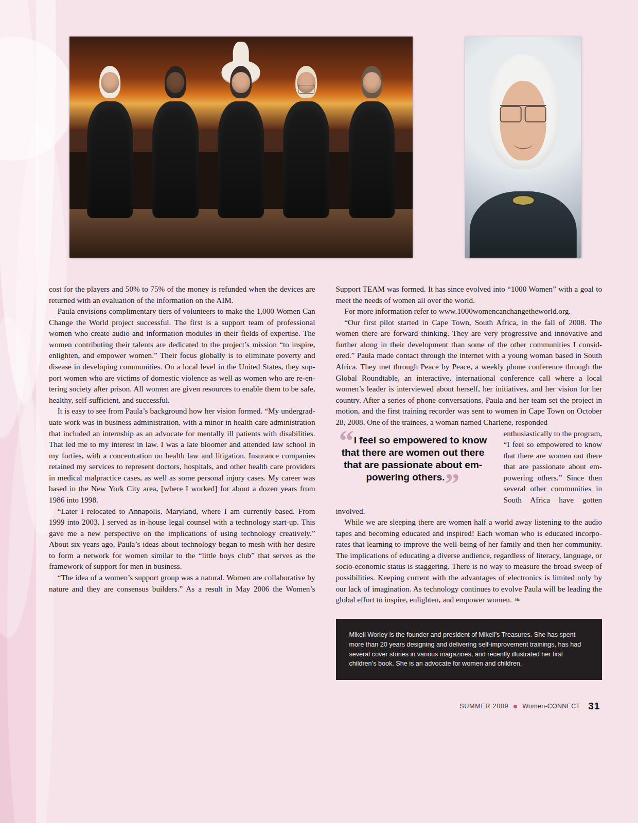cost for the players and 50% to 75% of the money is refunded when the devices are returned with an evaluation of the information on the AIM.
Paula envisions complimentary tiers of volunteers to make the 1,000 Women Can Change the World project successful. The first is a support team of professional women who create audio and information modules in their fields of expertise. The women contributing their talents are dedicated to the project’s mission “to inspire, enlighten, and empower women.” Their focus globally is to eliminate poverty and disease in developing communities. On a local level in the United States, they support women who are victims of domestic violence as well as women who are re-entering society after prison. All women are given resources to enable them to be safe, healthy, self-sufficient, and successful.
It is easy to see from Paula’s background how her vision formed. “My undergraduate work was in business administration, with a minor in health care administration that included an internship as an advocate for mentally ill patients with disabilities. That led me to my interest in law. I was a late bloomer and attended law school in my forties, with a concentration on health law and litigation. Insurance companies retained my services to represent doctors, hospitals, and other health care providers in medical malpractice cases, as well as some personal injury cases. My career was based in the New York City area, [where I worked] for about a dozen years from 1986 into 1998.
“Later I relocated to Annapolis, Maryland, where I am currently based. From 1999 into 2003, I served as in-house legal counsel with a technology start-up. This gave me a new perspective on the implications of using technology creatively.” About six years ago, Paula’s ideas about technology began to mesh with her desire to form a network for women similar to the “little boys club” that serves as the framework of support for men in business.
“The idea of a women’s support group was a natural. Women are collaborative by nature and they are consensus builders.” As a result in May 2006 the Women’s Support TEAM was formed. It has since evolved into “1000 Women” with a goal to meet the needs of women all over the world.
For more information refer to www.1000womencanchangetheworld.org.
“Our first pilot started in Cape Town, South Africa, in the fall of 2008. The women there are forward thinking. They are very progressive and innovative and further along in their development than some of the other communities I considered.” Paula made contact through the internet with a young woman based in South Africa. They met through Peace by Peace, a weekly phone conference through the Global Roundtable, an interactive, international conference call where a local women’s leader is interviewed about herself, her initiatives, and her vision for her country. After a series of phone conversations, Paula and her team set the project in motion, and the first training recorder was sent to women in Cape Town on October 28, 2008. One of the trainees, a woman named Charlene, responded
“I feel so empowered to know that there are women out there that are passionate about empowering others.”
enthusiastically to the program, “I feel so empowered to know that there are women out there that are passionate about empowering others.” Since then several other communities in South Africa have gotten involved.
While we are sleeping there are women half a world away listening to the audio tapes and becoming educated and inspired! Each woman who is educated incorporates that learning to improve the well-being of her family and then her community. The implications of educating a diverse audience, regardless of literacy, language, or socio-economic status is staggering. There is no way to measure the broad sweep of possibilities. Keeping current with the advantages of electronics is limited only by our lack of imagination. As technology continues to evolve Paula will be leading the global effort to inspire, enlighten, and empower women. ❧
Mikell Worley is the founder and president of Mikell’s Treasures. She has spent more than 20 years designing and delivering self-improvement trainings, has had several cover stories in various magazines, and recently illustrated her first children’s book. She is an advocate for women and children.
SUMMER 2009 Women-CONNECT 31